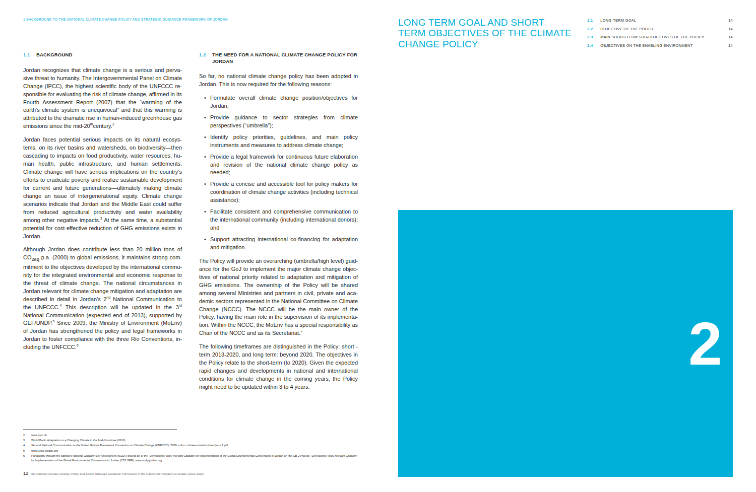1 BACKGROUND TO THE NATIONAL CLIMATE CHANGE POLICY AND STRATEGIC GUIDANCE FRAMEWORK OF JORDAN
1.1 BACKGROUND
Jordan recognizes that climate change is a serious and pervasive threat to humanity. The Intergovernmental Panel on Climate Change (IPCC), the highest scientific body of the UNFCCC responsible for evaluating the risk of climate change, affirmed in its Fourth Assessment Report (2007) that the “warming of the earth’s climate system is unequivocal” and that this warming is attributed to the dramatic rise in human-induced greenhouse gas emissions since the mid-20thcentury.2
Jordan faces potential serious impacts on its natural ecosystems, on its river basins and watersheds, on biodiversity—then cascading to impacts on food productivity, water resources, human health, public infrastructure, and human settlements. Climate change will have serious implications on the country’s efforts to eradicate poverty and realize sustainable development for current and future generations—ultimately making climate change an issue of intergenerational equity. Climate change scenarios indicate that Jordan and the Middle East could suffer from reduced agricultural productivity and water availability among other negative impacts.3 At the same time, a substantial potential for cost-effective reduction of GHG emissions exists in Jordan.
Although Jordan does contribute less than 20 million tons of CO2eq p.a. (2000) to global emissions, it maintains strong commitment to the objectives developed by the international community for the integrated environmental and economic response to the threat of climate change. The national circumstances in Jordan relevant for climate change mitigation and adaptation are described in detail in Jordan’s 2nd National Communication to the UNFCCC.4 This description will be updated in the 3rd National Communication (expected end of 2013), supported by GEF/UNDP.5 Since 2009, the Ministry of Environment (MoEnv) of Jordan has strengthened the policy and legal frameworks in Jordan to foster compliance with the three Rio Conventions, including the UNFCCC.6
1.2 THE NEED FOR A NATIONAL CLIMATE CHANGE POLICY FOR JORDAN
So far, no national climate change policy has been adopted in Jordan. This is now required for the following reasons:
Formulate overall climate change position/objectives for Jordan;
Provide guidance to sector strategies from climate perspectives (“umbrella”);
Identify policy priorities, guidelines, and main policy instruments and measures to address climate change;
Provide a legal framework for continuous future elaboration and revision of the national climate change policy as needed;
Provide a concise and accessible tool for policy makers for coordination of climate change activities (including technical assistance);
Facilitate consistent and comprehensive communication to the international community (including international donors); and
Support attracting international co-financing for adaptation and mitigation.
The Policy will provide an overarching (umbrella/high level) guidance for the GoJ to implement the major climate change objectives of national priority related to adaptation and mitigation of GHG emissions. The ownership of the Policy will be shared among several Ministries and partners in civil, private and academic sectors represented in the National Committee on Climate Change (NCCC). The NCCC will be the main owner of the Policy, having the main role in the supervision of its implementation. Within the NCCC, the MoEnv has a special responsibility as Chair of the NCCC and as its Secretariat.”
The following timeframes are distinguished in the Policy: short -term 2013-2020, and long term: beyond 2020. The objectives in the Policy relate to the short-term (to 2020). Given the expected rapid changes and developments in national and international conditions for climate change in the coming years, the Policy might need to be updated within 3 to 4 years.
2 www.ipcc.ch
3 World Bank. Adaptation to a Changing Climate in the Arab Countries (2012)
4 Second National Communication to the United Nations Framework Convention on Climate Change (UNFCCC). 2009. unfccc.int/resource/docs/natc/jornc2.pdf
5 www.undp-jordan.org
6 Particularly through the activities National Capacity Self Assessment (NCSA) project an of the “Developing Policy-relevant Capacity for Implementation of the Global Environmental Conventions in Jordan”or “the CB-2 Project.” Developing Policy-relevant Capacity for Implementation of the Global Environmental Conventions in Jordan (CB2 GEF). www.undp-jordan.org
12 The National Climate Change Policy and Sector Strategic Guidance Framework of the Hashemite Kingdom of Jordan (2013-2020)
Long term goal and short term objectives of the climate change policy
2.1 Long-term goal 14
2.2 Objective of the policy 14
2.3 Main short-term sub-objectives of the policy 14
2.4 Objectives on the enabling environment 14
2